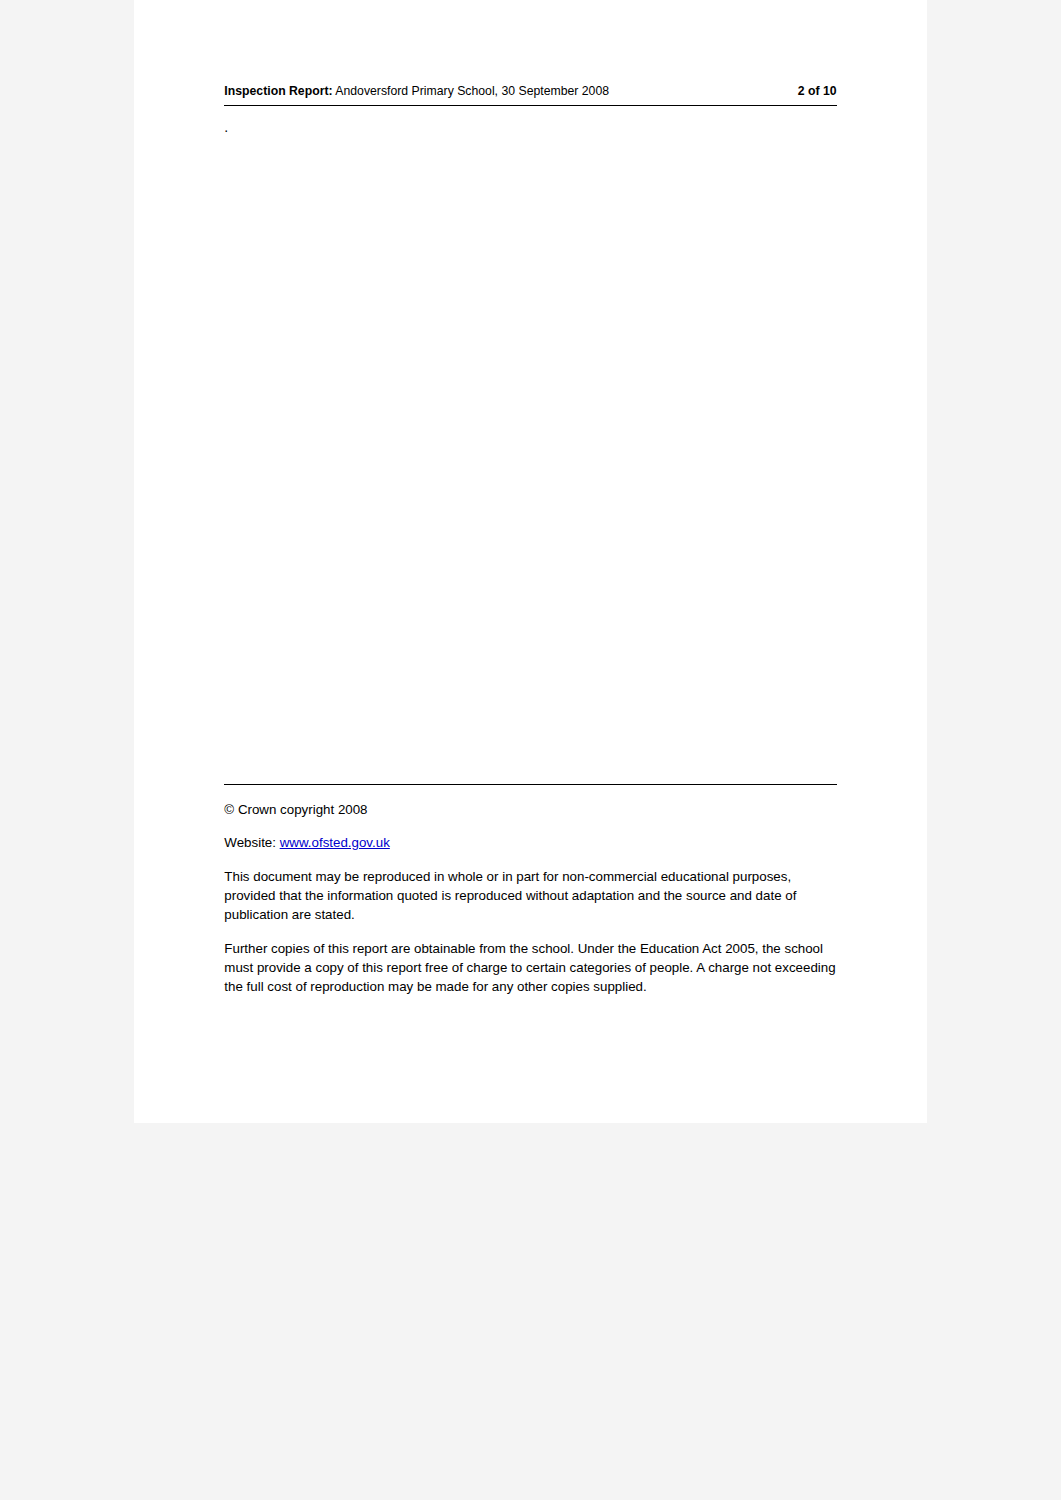Inspection Report: Andoversford Primary School, 30 September 2008
2 of 10
.
© Crown copyright 2008
Website: www.ofsted.gov.uk
This document may be reproduced in whole or in part for non-commercial educational purposes, provided that the information quoted is reproduced without adaptation and the source and date of publication are stated.
Further copies of this report are obtainable from the school. Under the Education Act 2005, the school must provide a copy of this report free of charge to certain categories of people. A charge not exceeding the full cost of reproduction may be made for any other copies supplied.